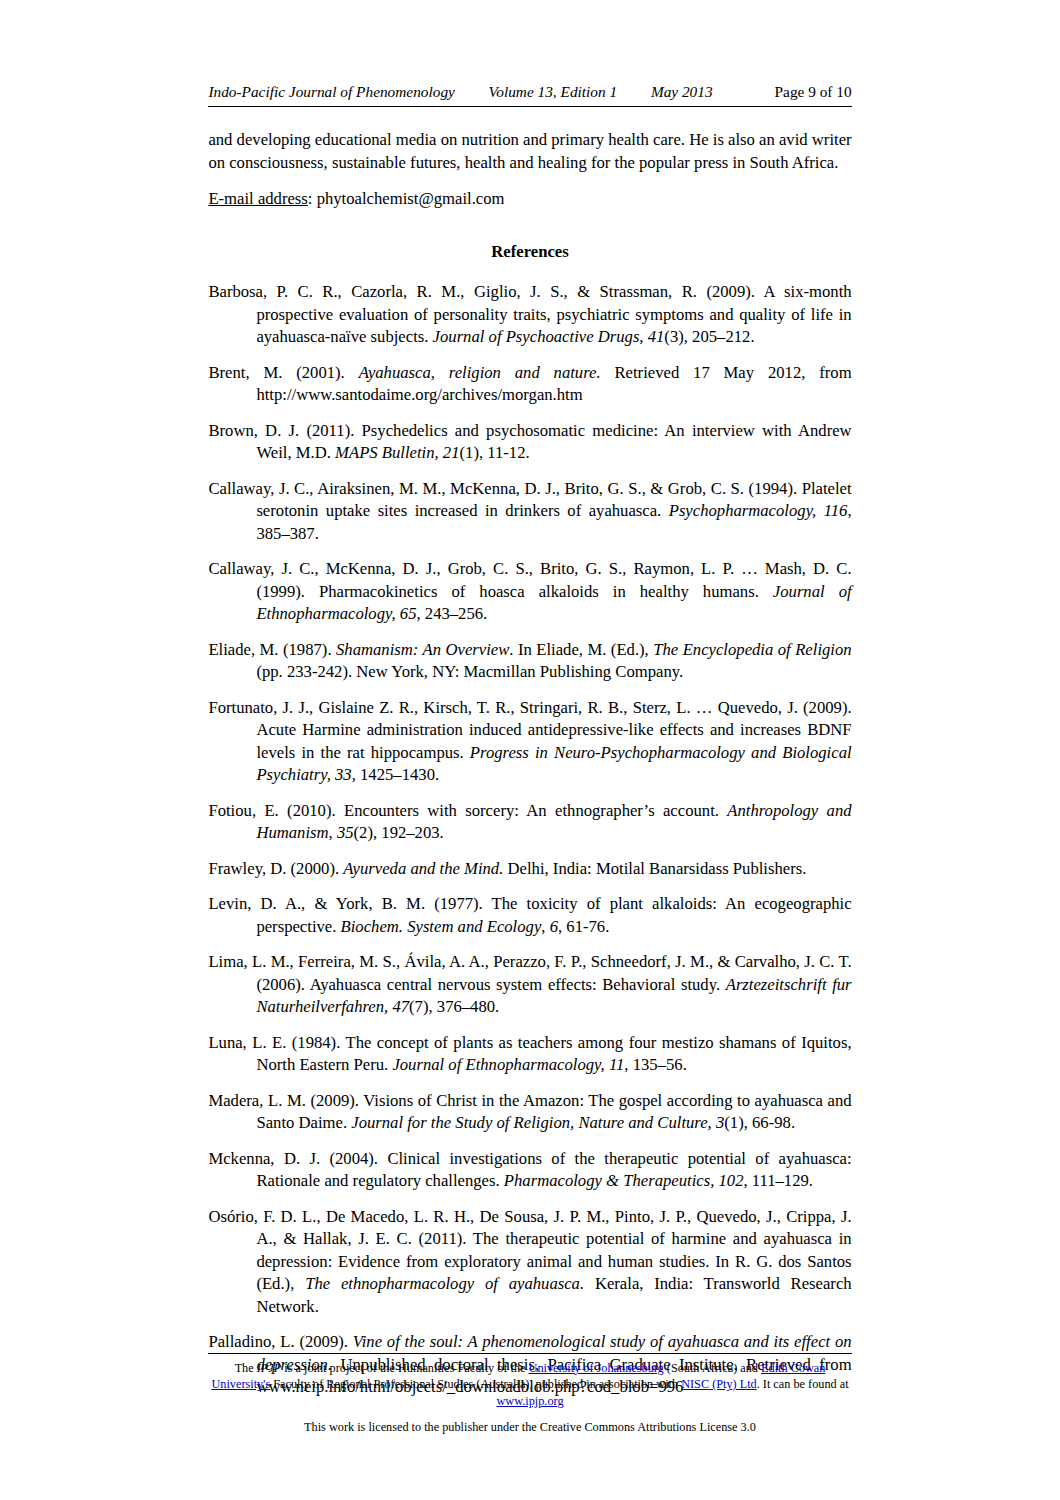Indo-Pacific Journal of Phenomenology Volume 13, Edition 1 May 2013 Page 9 of 10
and developing educational media on nutrition and primary health care. He is also an avid writer on consciousness, sustainable futures, health and healing for the popular press in South Africa.
E-mail address: phytoalchemist@gmail.com
References
Barbosa, P. C. R., Cazorla, R. M., Giglio, J. S., & Strassman, R. (2009). A six-month prospective evaluation of personality traits, psychiatric symptoms and quality of life in ayahuasca-naïve subjects. Journal of Psychoactive Drugs, 41(3), 205–212.
Brent, M. (2001). Ayahuasca, religion and nature. Retrieved 17 May 2012, from http://www.santodaime.org/archives/morgan.htm
Brown, D. J. (2011). Psychedelics and psychosomatic medicine: An interview with Andrew Weil, M.D. MAPS Bulletin, 21(1), 11-12.
Callaway, J. C., Airaksinen, M. M., McKenna, D. J., Brito, G. S., & Grob, C. S. (1994). Platelet serotonin uptake sites increased in drinkers of ayahuasca. Psychopharmacology, 116, 385–387.
Callaway, J. C., McKenna, D. J., Grob, C. S., Brito, G. S., Raymon, L. P. … Mash, D. C. (1999). Pharmacokinetics of hoasca alkaloids in healthy humans. Journal of Ethnopharmacology, 65, 243–256.
Eliade, M. (1987). Shamanism: An Overview. In Eliade, M. (Ed.), The Encyclopedia of Religion (pp. 233-242). New York, NY: Macmillan Publishing Company.
Fortunato, J. J., Gislaine Z. R., Kirsch, T. R., Stringari, R. B., Sterz, L. … Quevedo, J. (2009). Acute Harmine administration induced antidepressive-like effects and increases BDNF levels in the rat hippocampus. Progress in Neuro-Psychopharmacology and Biological Psychiatry, 33, 1425–1430.
Fotiou, E. (2010). Encounters with sorcery: An ethnographer’s account. Anthropology and Humanism, 35(2), 192–203.
Frawley, D. (2000). Ayurveda and the Mind. Delhi, India: Motilal Banarsidass Publishers.
Levin, D. A., & York, B. M. (1977). The toxicity of plant alkaloids: An ecogeographic perspective. Biochem. System and Ecology, 6, 61-76.
Lima, L. M., Ferreira, M. S., Ávila, A. A., Perazzo, F. P., Schneedorf, J. M., & Carvalho, J. C. T. (2006). Ayahuasca central nervous system effects: Behavioral study. Arztezeitschrift fur Naturheilverfahren, 47(7), 376–480.
Luna, L. E. (1984). The concept of plants as teachers among four mestizo shamans of Iquitos, North Eastern Peru. Journal of Ethnopharmacology, 11, 135–56.
Madera, L. M. (2009). Visions of Christ in the Amazon: The gospel according to ayahuasca and Santo Daime. Journal for the Study of Religion, Nature and Culture, 3(1), 66-98.
Mckenna, D. J. (2004). Clinical investigations of the therapeutic potential of ayahuasca: Rationale and regulatory challenges. Pharmacology & Therapeutics, 102, 111–129.
Osório, F. D. L., De Macedo, L. R. H., De Sousa, J. P. M., Pinto, J. P., Quevedo, J., Crippa, J. A., & Hallak, J. E. C. (2011). The therapeutic potential of harmine and ayahuasca in depression: Evidence from exploratory animal and human studies. In R. G. dos Santos (Ed.), The ethnopharmacology of ayahuasca. Kerala, India: Transworld Research Network.
Palladino, L. (2009). Vine of the soul: A phenomenological study of ayahuasca and its effect on depression. Unpublished doctoral thesis, Pacifica Graduate Institute. Retrieved from www.neip.info/html/objects/_downloadblob.php?cod_blob=996
The IPJP is a joint project of the Humanities Faculty of the University of Johannesburg (South Africa) and Edith Cowan University's Faculty of Regional Professional Studies (Australia), published in association with NISC (Pty) Ltd. It can be found at www.ipjp.org
This work is licensed to the publisher under the Creative Commons Attributions License 3.0